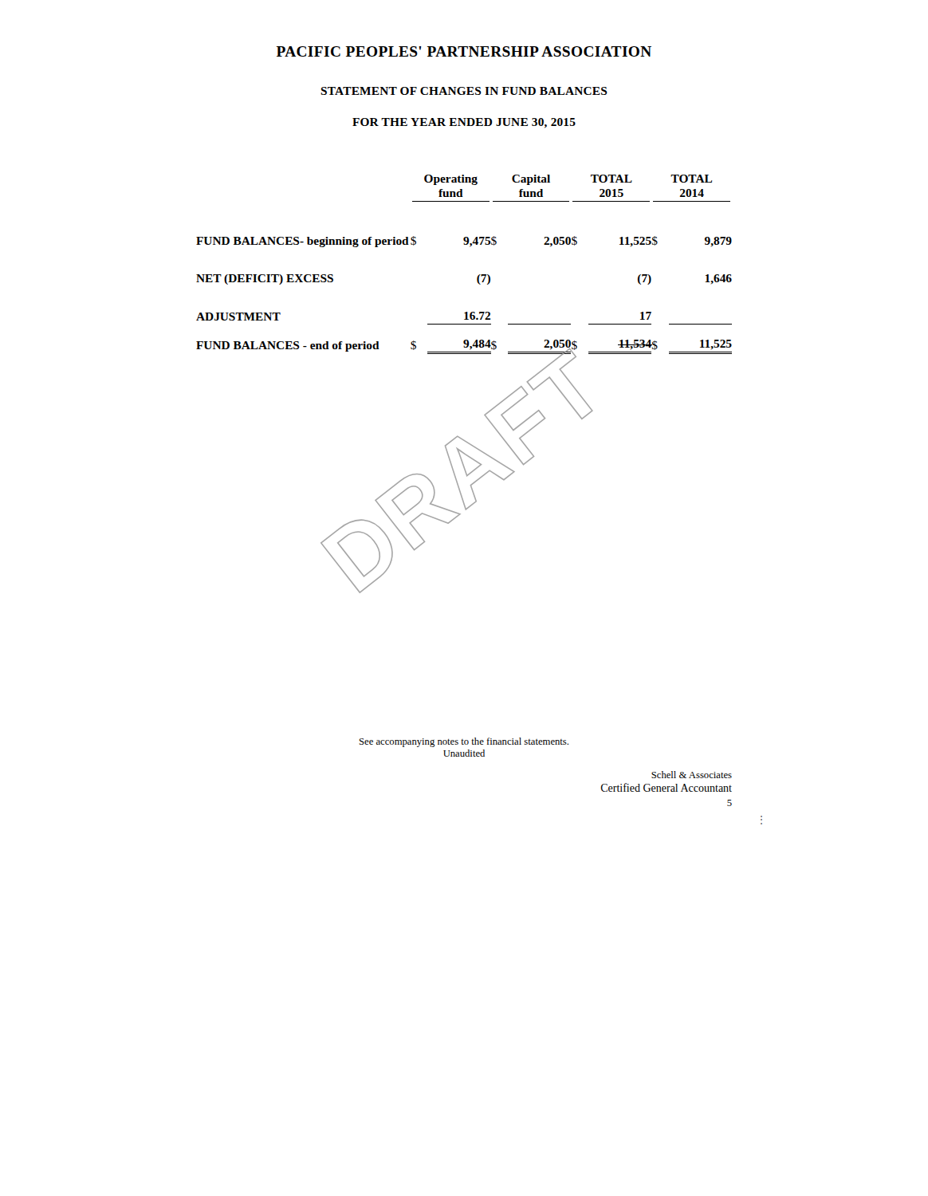PACIFIC PEOPLES' PARTNERSHIP ASSOCIATION
STATEMENT OF CHANGES IN FUND BALANCES
FOR THE YEAR ENDED JUNE 30, 2015
| | Operating fund | Capital fund | TOTAL 2015 | TOTAL 2014 |
| --- | --- | --- | --- | --- |
| FUND BALANCES- beginning of period | $ | 9,475 | $ | 2,050 | $ | 11,525 | $ | 9,879 |
| NET (DEFICIT) EXCESS | | (7) | | | | (7) | | 1,646 |
| ADJUSTMENT | | 16.72 | | | | 17 | | |
| FUND BALANCES - end of period | $ | 9,484 | $ | 2,050 | $ | 11,534 | $ | 11,525 |
DRAFT
See accompanying notes to the financial statements.
Unaudited
Schell & Associates
Certified General Accountant
5
⋮